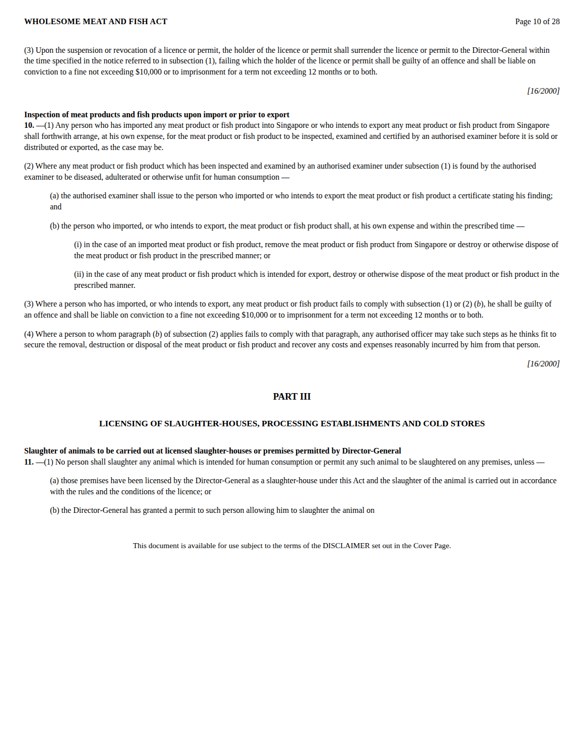WHOLESOME MEAT AND FISH ACT Page 10 of 28
(3) Upon the suspension or revocation of a licence or permit, the holder of the licence or permit shall surrender the licence or permit to the Director-General within the time specified in the notice referred to in subsection (1), failing which the holder of the licence or permit shall be guilty of an offence and shall be liable on conviction to a fine not exceeding $10,000 or to imprisonment for a term not exceeding 12 months or to both.
[16/2000]
Inspection of meat products and fish products upon import or prior to export
10. —(1) Any person who has imported any meat product or fish product into Singapore or who intends to export any meat product or fish product from Singapore shall forthwith arrange, at his own expense, for the meat product or fish product to be inspected, examined and certified by an authorised examiner before it is sold or distributed or exported, as the case may be.
(2) Where any meat product or fish product which has been inspected and examined by an authorised examiner under subsection (1) is found by the authorised examiner to be diseased, adulterated or otherwise unfit for human consumption —
(a) the authorised examiner shall issue to the person who imported or who intends to export the meat product or fish product a certificate stating his finding; and
(b) the person who imported, or who intends to export, the meat product or fish product shall, at his own expense and within the prescribed time —
(i) in the case of an imported meat product or fish product, remove the meat product or fish product from Singapore or destroy or otherwise dispose of the meat product or fish product in the prescribed manner; or
(ii) in the case of any meat product or fish product which is intended for export, destroy or otherwise dispose of the meat product or fish product in the prescribed manner.
(3) Where a person who has imported, or who intends to export, any meat product or fish product fails to comply with subsection (1) or (2) (b), he shall be guilty of an offence and shall be liable on conviction to a fine not exceeding $10,000 or to imprisonment for a term not exceeding 12 months or to both.
(4) Where a person to whom paragraph (b) of subsection (2) applies fails to comply with that paragraph, any authorised officer may take such steps as he thinks fit to secure the removal, destruction or disposal of the meat product or fish product and recover any costs and expenses reasonably incurred by him from that person.
[16/2000]
PART III
LICENSING OF SLAUGHTER-HOUSES, PROCESSING ESTABLISHMENTS AND COLD STORES
Slaughter of animals to be carried out at licensed slaughter-houses or premises permitted by Director-General
11. —(1) No person shall slaughter any animal which is intended for human consumption or permit any such animal to be slaughtered on any premises, unless —
(a) those premises have been licensed by the Director-General as a slaughter-house under this Act and the slaughter of the animal is carried out in accordance with the rules and the conditions of the licence; or
(b) the Director-General has granted a permit to such person allowing him to slaughter the animal on
This document is available for use subject to the terms of the DISCLAIMER set out in the Cover Page.